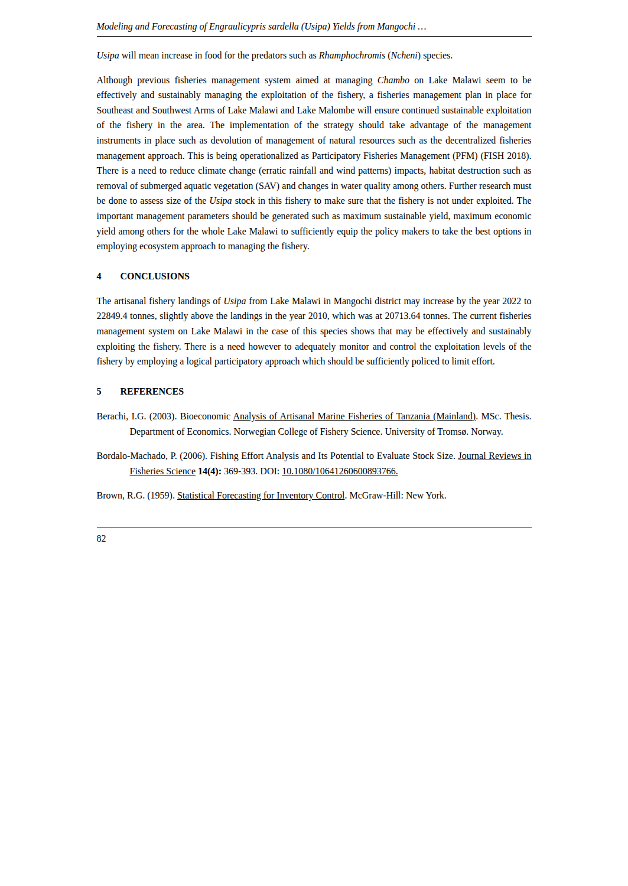Modeling and Forecasting of Engraulicypris sardella (Usipa) Yields from Mangochi …
Usipa will mean increase in food for the predators such as Rhamphochromis (Ncheni) species.
Although previous fisheries management system aimed at managing Chambo on Lake Malawi seem to be effectively and sustainably managing the exploitation of the fishery, a fisheries management plan in place for Southeast and Southwest Arms of Lake Malawi and Lake Malombe will ensure continued sustainable exploitation of the fishery in the area. The implementation of the strategy should take advantage of the management instruments in place such as devolution of management of natural resources such as the decentralized fisheries management approach. This is being operationalized as Participatory Fisheries Management (PFM) (FISH 2018). There is a need to reduce climate change (erratic rainfall and wind patterns) impacts, habitat destruction such as removal of submerged aquatic vegetation (SAV) and changes in water quality among others. Further research must be done to assess size of the Usipa stock in this fishery to make sure that the fishery is not under exploited. The important management parameters should be generated such as maximum sustainable yield, maximum economic yield among others for the whole Lake Malawi to sufficiently equip the policy makers to take the best options in employing ecosystem approach to managing the fishery.
4 CONCLUSIONS
The artisanal fishery landings of Usipa from Lake Malawi in Mangochi district may increase by the year 2022 to 22849.4 tonnes, slightly above the landings in the year 2010, which was at 20713.64 tonnes. The current fisheries management system on Lake Malawi in the case of this species shows that may be effectively and sustainably exploiting the fishery. There is a need however to adequately monitor and control the exploitation levels of the fishery by employing a logical participatory approach which should be sufficiently policed to limit effort.
5 REFERENCES
Berachi, I.G. (2003). Bioeconomic Analysis of Artisanal Marine Fisheries of Tanzania (Mainland). MSc. Thesis. Department of Economics. Norwegian College of Fishery Science. University of Tromsø. Norway.
Bordalo-Machado, P. (2006). Fishing Effort Analysis and Its Potential to Evaluate Stock Size. Journal Reviews in Fisheries Science 14(4): 369-393. DOI: 10.1080/10641260600893766.
Brown, R.G. (1959). Statistical Forecasting for Inventory Control. McGraw-Hill: New York.
82